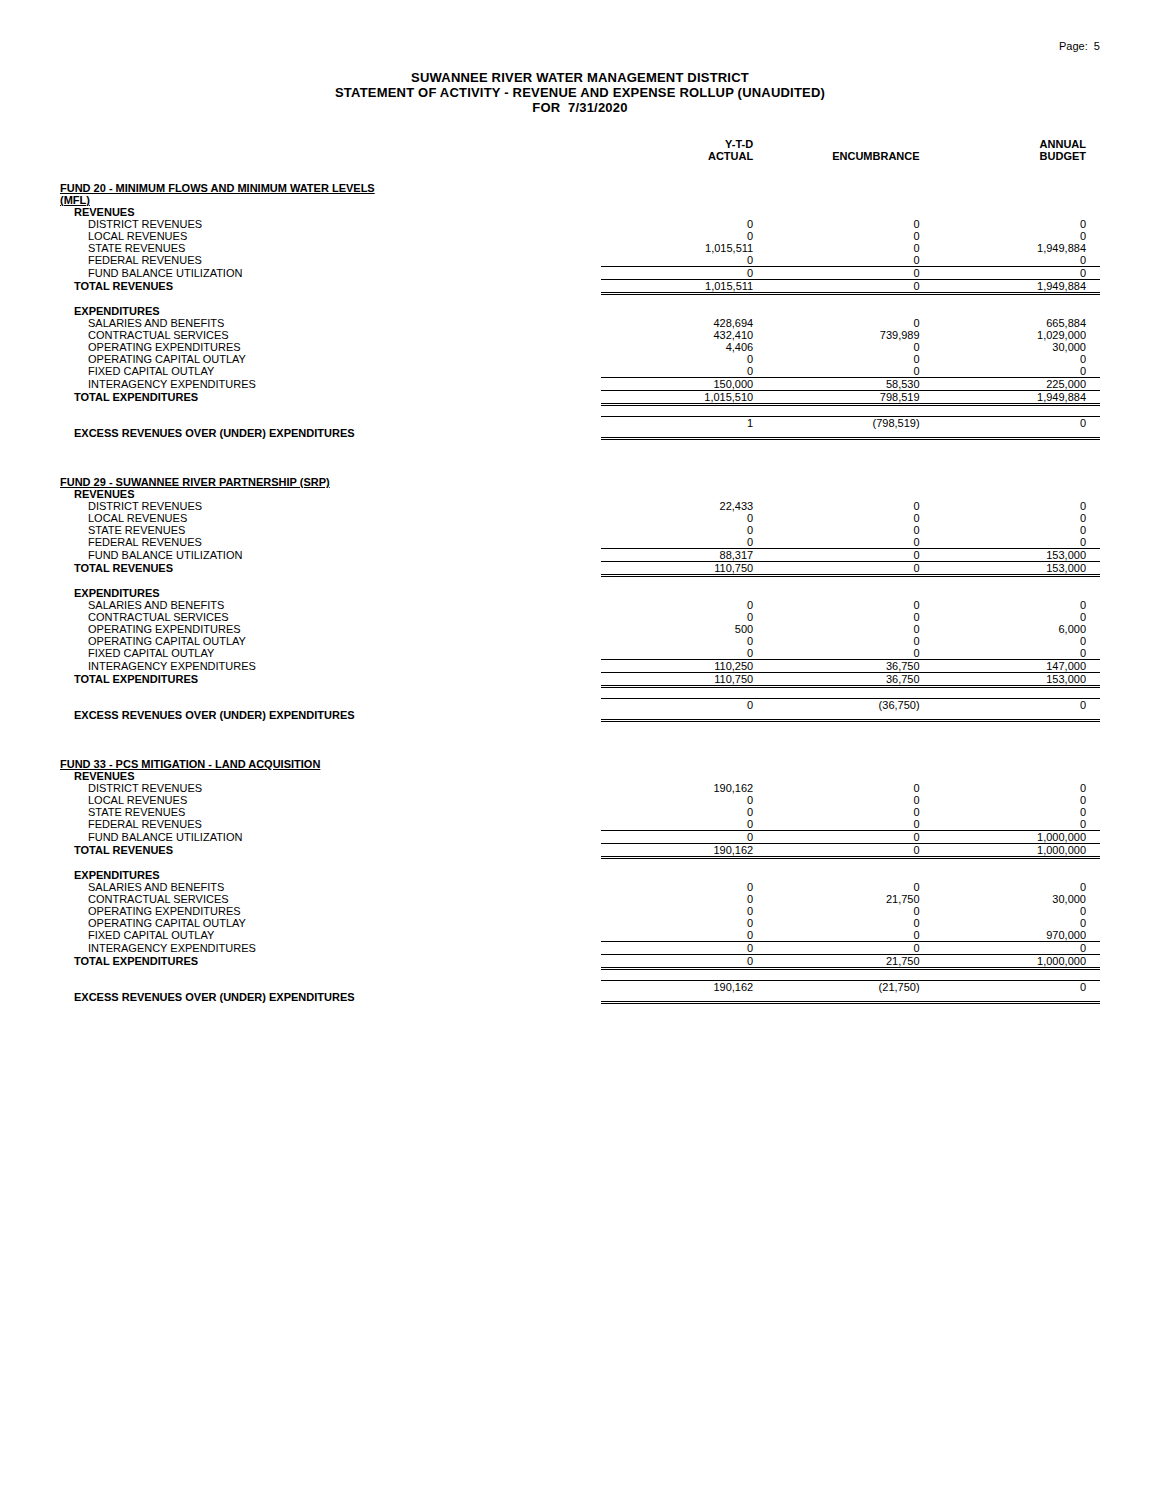Page: 5
SUWANNEE RIVER WATER MANAGEMENT DISTRICT
STATEMENT OF ACTIVITY - REVENUE AND EXPENSE ROLLUP (UNAUDITED)
FOR 7/31/2020
| | Y-T-D ACTUAL | ENCUMBRANCE | ANNUAL BUDGET |
| --- | --- | --- | --- |
| FUND 20 - MINIMUM FLOWS AND MINIMUM WATER LEVELS | | | |
| (MFL) | | | |
| REVENUES | | | |
| DISTRICT REVENUES | 0 | 0 | 0 |
| LOCAL REVENUES | 0 | 0 | 0 |
| STATE REVENUES | 1,015,511 | 0 | 1,949,884 |
| FEDERAL REVENUES | 0 | 0 | 0 |
| FUND BALANCE UTILIZATION | 0 | 0 | 0 |
| TOTAL REVENUES | 1,015,511 | 0 | 1,949,884 |
| EXPENDITURES | | | |
| SALARIES AND BENEFITS | 428,694 | 0 | 665,884 |
| CONTRACTUAL SERVICES | 432,410 | 739,989 | 1,029,000 |
| OPERATING EXPENDITURES | 4,406 | 0 | 30,000 |
| OPERATING CAPITAL OUTLAY | 0 | 0 | 0 |
| FIXED CAPITAL OUTLAY | 0 | 0 | 0 |
| INTERAGENCY EXPENDITURES | 150,000 | 58,530 | 225,000 |
| TOTAL EXPENDITURES | 1,015,510 | 798,519 | 1,949,884 |
| EXCESS REVENUES OVER (UNDER) EXPENDITURES | 1 | (798,519) | 0 |
| FUND 29 - SUWANNEE RIVER PARTNERSHIP (SRP) | | | |
| REVENUES | | | |
| DISTRICT REVENUES | 22,433 | 0 | 0 |
| LOCAL REVENUES | 0 | 0 | 0 |
| STATE REVENUES | 0 | 0 | 0 |
| FEDERAL REVENUES | 0 | 0 | 0 |
| FUND BALANCE UTILIZATION | 88,317 | 0 | 153,000 |
| TOTAL REVENUES | 110,750 | 0 | 153,000 |
| EXPENDITURES | | | |
| SALARIES AND BENEFITS | 0 | 0 | 0 |
| CONTRACTUAL SERVICES | 0 | 0 | 0 |
| OPERATING EXPENDITURES | 500 | 0 | 6,000 |
| OPERATING CAPITAL OUTLAY | 0 | 0 | 0 |
| FIXED CAPITAL OUTLAY | 0 | 0 | 0 |
| INTERAGENCY EXPENDITURES | 110,250 | 36,750 | 147,000 |
| TOTAL EXPENDITURES | 110,750 | 36,750 | 153,000 |
| EXCESS REVENUES OVER (UNDER) EXPENDITURES | 0 | (36,750) | 0 |
| FUND 33 - PCS MITIGATION - LAND ACQUISITION | | | |
| REVENUES | | | |
| DISTRICT REVENUES | 190,162 | 0 | 0 |
| LOCAL REVENUES | 0 | 0 | 0 |
| STATE REVENUES | 0 | 0 | 0 |
| FEDERAL REVENUES | 0 | 0 | 0 |
| FUND BALANCE UTILIZATION | 0 | 0 | 1,000,000 |
| TOTAL REVENUES | 190,162 | 0 | 1,000,000 |
| EXPENDITURES | | | |
| SALARIES AND BENEFITS | 0 | 0 | 0 |
| CONTRACTUAL SERVICES | 0 | 21,750 | 30,000 |
| OPERATING EXPENDITURES | 0 | 0 | 0 |
| OPERATING CAPITAL OUTLAY | 0 | 0 | 0 |
| FIXED CAPITAL OUTLAY | 0 | 0 | 970,000 |
| INTERAGENCY EXPENDITURES | 0 | 0 | 0 |
| TOTAL EXPENDITURES | 0 | 21,750 | 1,000,000 |
| EXCESS REVENUES OVER (UNDER) EXPENDITURES | 190,162 | (21,750) | 0 |